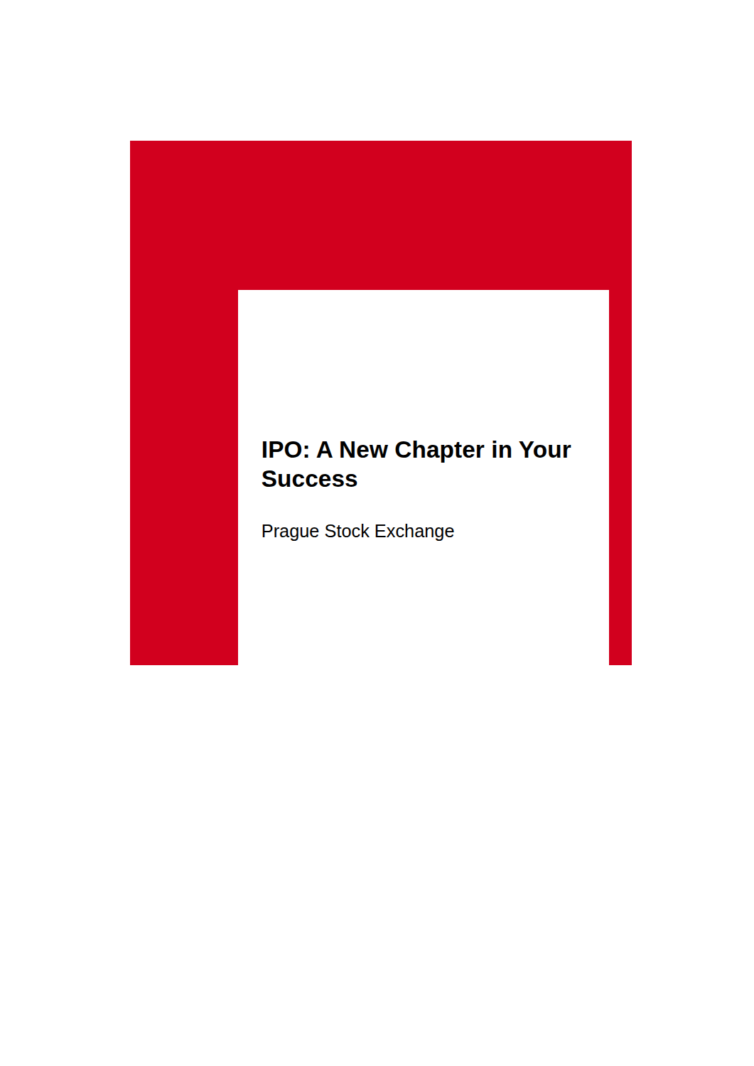IPO: A New Chapter in Your Success
Prague Stock Exchange